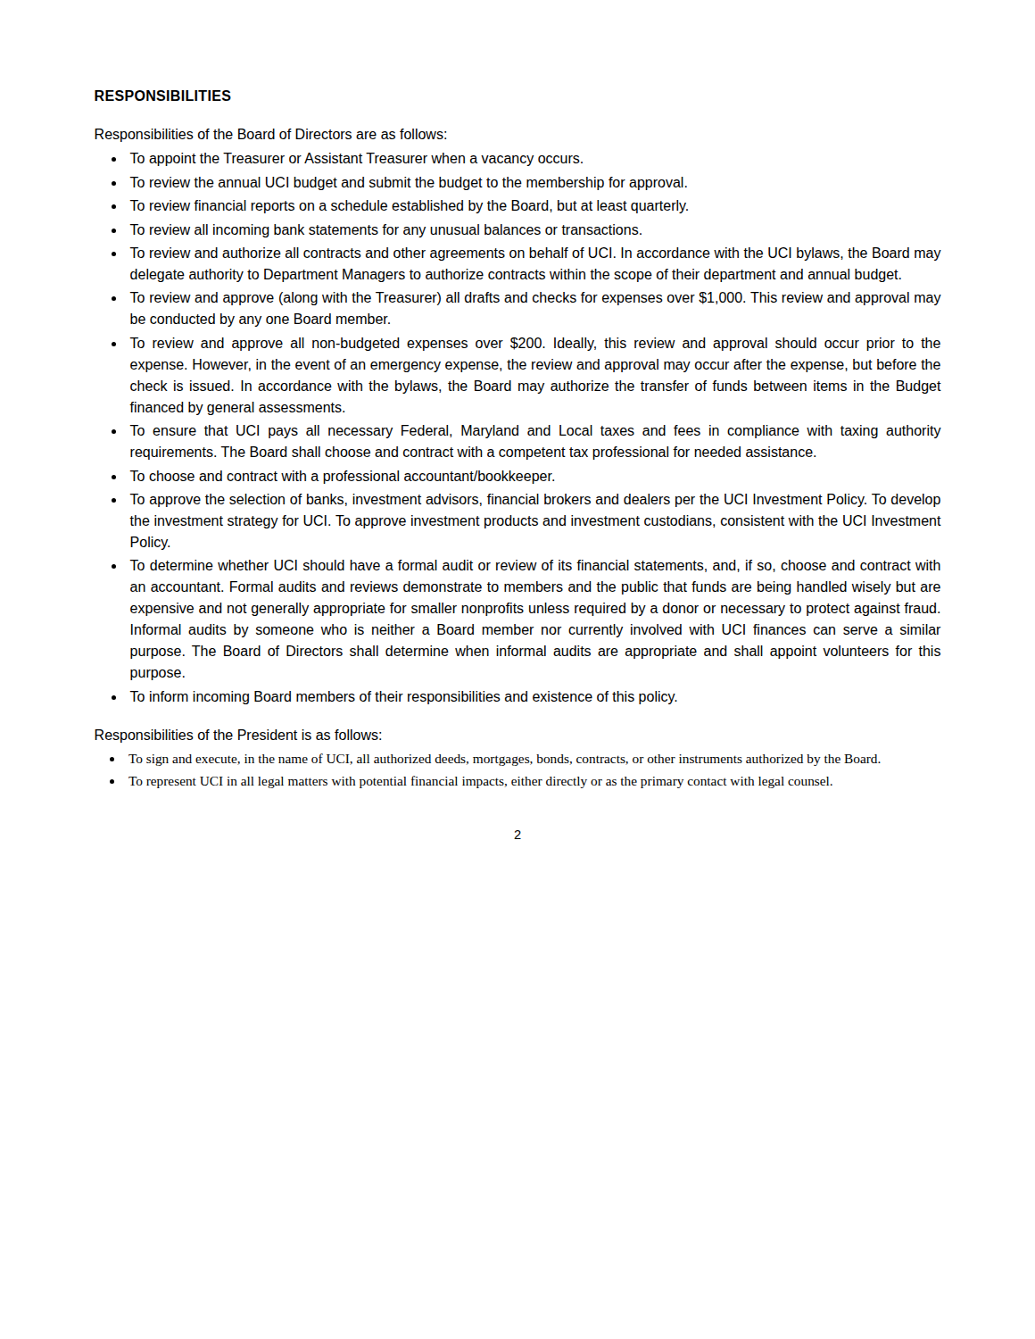RESPONSIBILITIES
Responsibilities of the Board of Directors are as follows:
To appoint the Treasurer or Assistant Treasurer when a vacancy occurs.
To review the annual UCI budget and submit the budget to the membership for approval.
To review financial reports on a schedule established by the Board, but at least quarterly.
To review all incoming bank statements for any unusual balances or transactions.
To review and authorize all contracts and other agreements on behalf of UCI. In accordance with the UCI bylaws, the Board may delegate authority to Department Managers to authorize contracts within the scope of their department and annual budget.
To review and approve (along with the Treasurer) all drafts and checks for expenses over $1,000. This review and approval may be conducted by any one Board member.
To review and approve all non-budgeted expenses over $200. Ideally, this review and approval should occur prior to the expense. However, in the event of an emergency expense, the review and approval may occur after the expense, but before the check is issued. In accordance with the bylaws, the Board may authorize the transfer of funds between items in the Budget financed by general assessments.
To ensure that UCI pays all necessary Federal, Maryland and Local taxes and fees in compliance with taxing authority requirements. The Board shall choose and contract with a competent tax professional for needed assistance.
To choose and contract with a professional accountant/bookkeeper.
To approve the selection of banks, investment advisors, financial brokers and dealers per the UCI Investment Policy. To develop the investment strategy for UCI. To approve investment products and investment custodians, consistent with the UCI Investment Policy.
To determine whether UCI should have a formal audit or review of its financial statements, and, if so, choose and contract with an accountant. Formal audits and reviews demonstrate to members and the public that funds are being handled wisely but are expensive and not generally appropriate for smaller nonprofits unless required by a donor or necessary to protect against fraud. Informal audits by someone who is neither a Board member nor currently involved with UCI finances can serve a similar purpose. The Board of Directors shall determine when informal audits are appropriate and shall appoint volunteers for this purpose.
To inform incoming Board members of their responsibilities and existence of this policy.
Responsibilities of the President is as follows:
To sign and execute, in the name of UCI, all authorized deeds, mortgages, bonds, contracts, or other instruments authorized by the Board.
To represent UCI in all legal matters with potential financial impacts, either directly or as the primary contact with legal counsel.
2